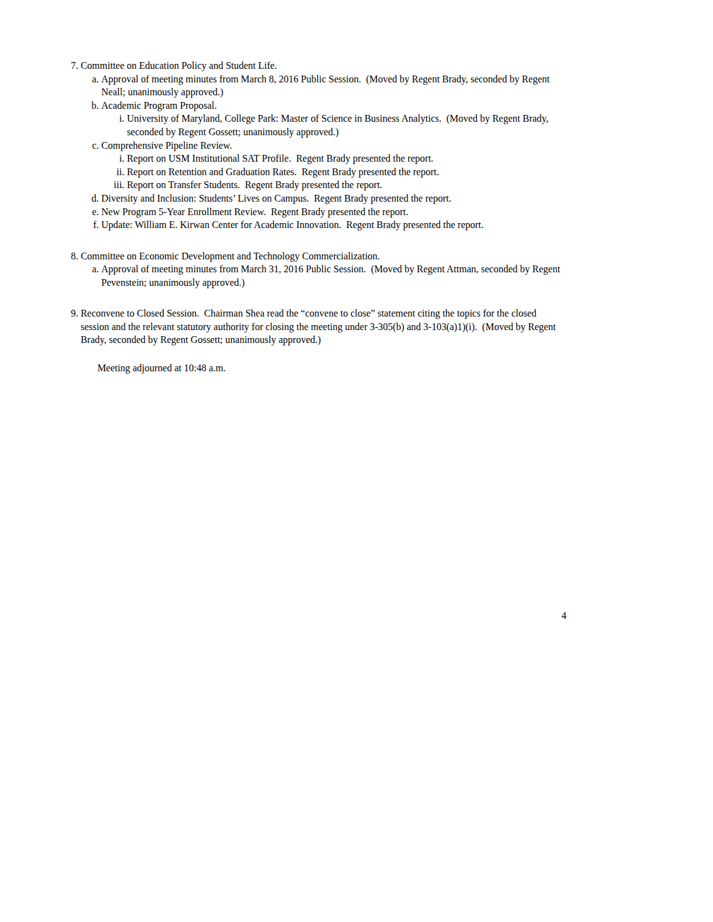Committee on Education Policy and Student Life.
Approval of meeting minutes from March 8, 2016 Public Session. (Moved by Regent Brady, seconded by Regent Neall; unanimously approved.)
Academic Program Proposal.
University of Maryland, College Park: Master of Science in Business Analytics. (Moved by Regent Brady, seconded by Regent Gossett; unanimously approved.)
Comprehensive Pipeline Review.
Report on USM Institutional SAT Profile. Regent Brady presented the report.
Report on Retention and Graduation Rates. Regent Brady presented the report.
Report on Transfer Students. Regent Brady presented the report.
Diversity and Inclusion: Students’ Lives on Campus. Regent Brady presented the report.
New Program 5-Year Enrollment Review. Regent Brady presented the report.
Update: William E. Kirwan Center for Academic Innovation. Regent Brady presented the report.
Committee on Economic Development and Technology Commercialization.
Approval of meeting minutes from March 31, 2016 Public Session. (Moved by Regent Attman, seconded by Regent Pevenstein; unanimously approved.)
Reconvene to Closed Session. Chairman Shea read the “convene to close” statement citing the topics for the closed session and the relevant statutory authority for closing the meeting under 3-305(b) and 3-103(a)1)(i). (Moved by Regent Brady, seconded by Regent Gossett; unanimously approved.)
Meeting adjourned at 10:48 a.m.
4